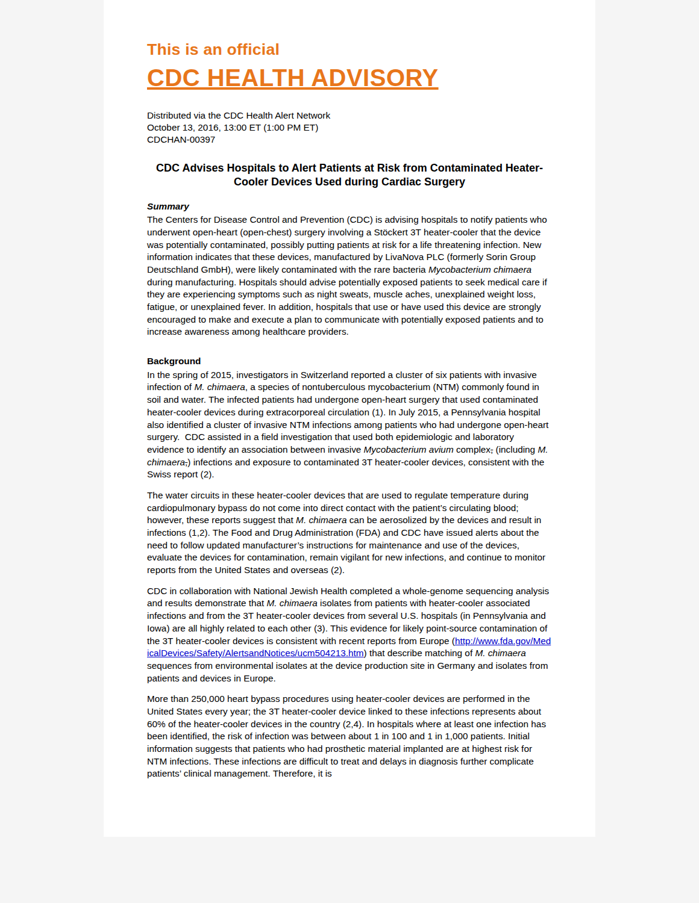This is an official
CDC HEALTH ADVISORY
Distributed via the CDC Health Alert Network
October 13, 2016, 13:00 ET (1:00 PM ET)
CDCHAN-00397
CDC Advises Hospitals to Alert Patients at Risk from Contaminated Heater-Cooler Devices Used during Cardiac Surgery
Summary
The Centers for Disease Control and Prevention (CDC) is advising hospitals to notify patients who underwent open-heart (open-chest) surgery involving a Stöckert 3T heater-cooler that the device was potentially contaminated, possibly putting patients at risk for a life threatening infection. New information indicates that these devices, manufactured by LivaNova PLC (formerly Sorin Group Deutschland GmbH), were likely contaminated with the rare bacteria Mycobacterium chimaera during manufacturing. Hospitals should advise potentially exposed patients to seek medical care if they are experiencing symptoms such as night sweats, muscle aches, unexplained weight loss, fatigue, or unexplained fever. In addition, hospitals that use or have used this device are strongly encouraged to make and execute a plan to communicate with potentially exposed patients and to increase awareness among healthcare providers.
Background
In the spring of 2015, investigators in Switzerland reported a cluster of six patients with invasive infection of M. chimaera, a species of nontuberculous mycobacterium (NTM) commonly found in soil and water. The infected patients had undergone open-heart surgery that used contaminated heater-cooler devices during extracorporeal circulation (1). In July 2015, a Pennsylvania hospital also identified a cluster of invasive NTM infections among patients who had undergone open-heart surgery. CDC assisted in a field investigation that used both epidemiologic and laboratory evidence to identify an association between invasive Mycobacterium avium complex, (including M. chimaera,) infections and exposure to contaminated 3T heater-cooler devices, consistent with the Swiss report (2).
The water circuits in these heater-cooler devices that are used to regulate temperature during cardiopulmonary bypass do not come into direct contact with the patient’s circulating blood; however, these reports suggest that M. chimaera can be aerosolized by the devices and result in infections (1,2). The Food and Drug Administration (FDA) and CDC have issued alerts about the need to follow updated manufacturer’s instructions for maintenance and use of the devices, evaluate the devices for contamination, remain vigilant for new infections, and continue to monitor reports from the United States and overseas (2).
CDC in collaboration with National Jewish Health completed a whole-genome sequencing analysis and results demonstrate that M. chimaera isolates from patients with heater-cooler associated infections and from the 3T heater-cooler devices from several U.S. hospitals (in Pennsylvania and Iowa) are all highly related to each other (3). This evidence for likely point-source contamination of the 3T heater-cooler devices is consistent with recent reports from Europe (http://www.fda.gov/MedicalDevices/Safety/AlertsandNotices/ucm504213.htm) that describe matching of M. chimaera sequences from environmental isolates at the device production site in Germany and isolates from patients and devices in Europe.
More than 250,000 heart bypass procedures using heater-cooler devices are performed in the United States every year; the 3T heater-cooler device linked to these infections represents about 60% of the heater-cooler devices in the country (2,4). In hospitals where at least one infection has been identified, the risk of infection was between about 1 in 100 and 1 in 1,000 patients. Initial information suggests that patients who had prosthetic material implanted are at highest risk for NTM infections. These infections are difficult to treat and delays in diagnosis further complicate patients’ clinical management. Therefore, it is